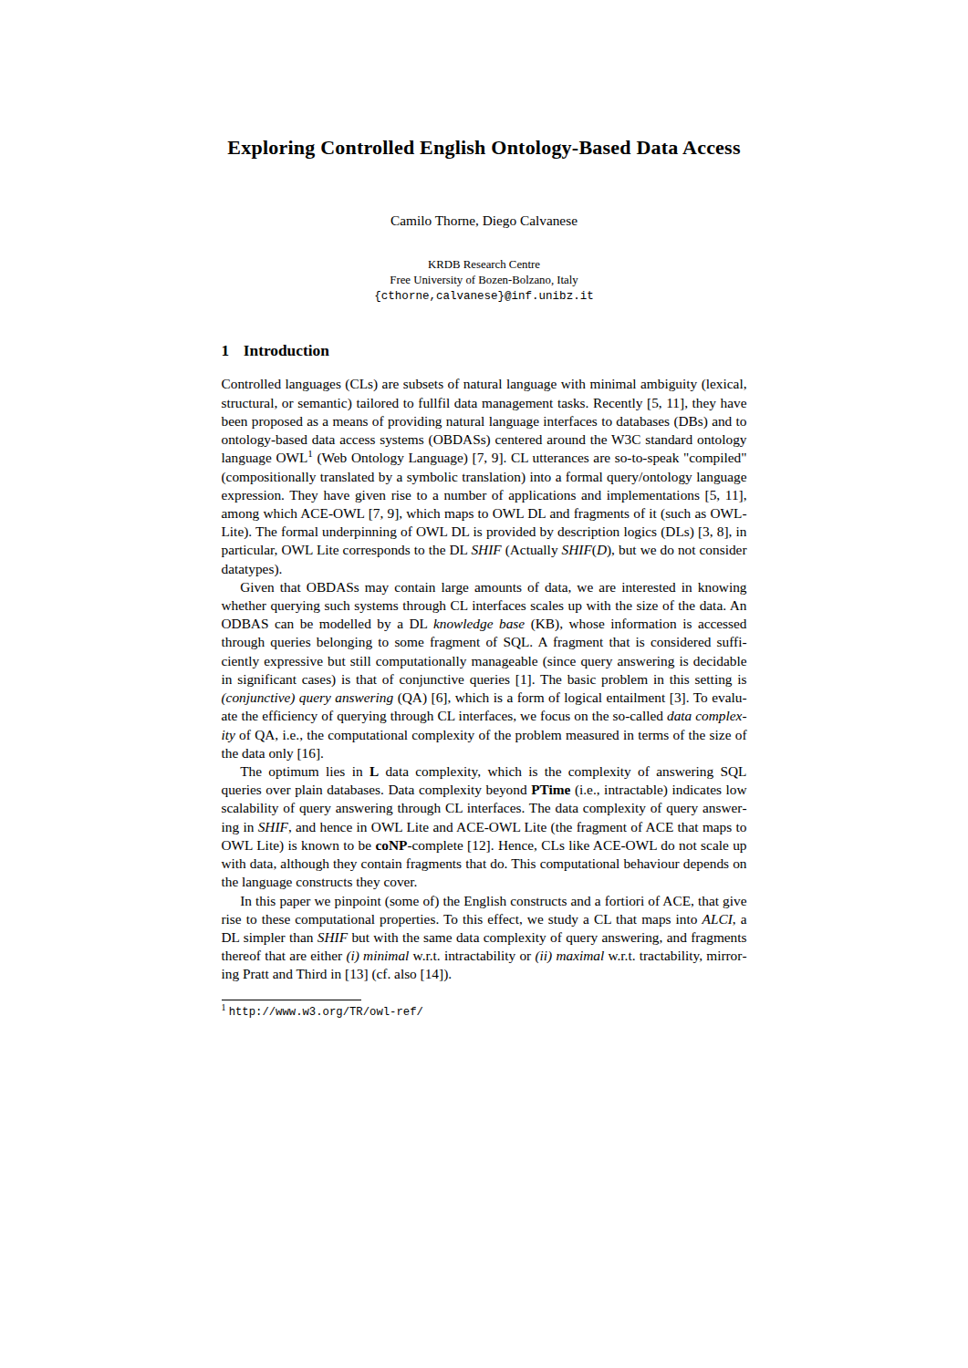Exploring Controlled English Ontology-Based Data Access
Camilo Thorne, Diego Calvanese
KRDB Research Centre
Free University of Bozen-Bolzano, Italy
{cthorne,calvanese}@inf.unibz.it
1 Introduction
Controlled languages (CLs) are subsets of natural language with minimal ambiguity (lexical, structural, or semantic) tailored to fullfil data management tasks. Recently [5, 11], they have been proposed as a means of providing natural language interfaces to databases (DBs) and to ontology-based data access systems (OBDASs) centered around the W3C standard ontology language OWL1 (Web Ontology Language) [7, 9]. CL utterances are so-to-speak "compiled" (compositionally translated by a symbolic translation) into a formal query/ontology language expression. They have given rise to a number of applications and implementations [5, 11], among which ACE-OWL [7, 9], which maps to OWL DL and fragments of it (such as OWL-Lite). The formal underpinning of OWL DL is provided by description logics (DLs) [3, 8], in particular, OWL Lite corresponds to the DL SHIF (Actually SHIF(D), but we do not consider datatypes).
Given that OBDASs may contain large amounts of data, we are interested in knowing whether querying such systems through CL interfaces scales up with the size of the data. An ODBAS can be modelled by a DL knowledge base (KB), whose information is accessed through queries belonging to some fragment of SQL. A fragment that is considered sufficiently expressive but still computationally manageable (since query answering is decidable in significant cases) is that of conjunctive queries [1]. The basic problem in this setting is (conjunctive) query answering (QA) [6], which is a form of logical entailment [3]. To evaluate the efficiency of querying through CL interfaces, we focus on the so-called data complexity of QA, i.e., the computational complexity of the problem measured in terms of the size of the data only [16].
The optimum lies in L data complexity, which is the complexity of answering SQL queries over plain databases. Data complexity beyond PTime (i.e., intractable) indicates low scalability of query answering through CL interfaces. The data complexity of query answering in SHIF, and hence in OWL Lite and ACE-OWL Lite (the fragment of ACE that maps to OWL Lite) is known to be coNP-complete [12]. Hence, CLs like ACE-OWL do not scale up with data, although they contain fragments that do. This computational behaviour depends on the language constructs they cover.
In this paper we pinpoint (some of) the English constructs and a fortiori of ACE, that give rise to these computational properties. To this effect, we study a CL that maps into ALCI, a DL simpler than SHIF but with the same data complexity of query answering, and fragments thereof that are either (i) minimal w.r.t. intractability or (ii) maximal w.r.t. tractability, mirroring Pratt and Third in [13] (cf. also [14]).
1 http://www.w3.org/TR/owl-ref/